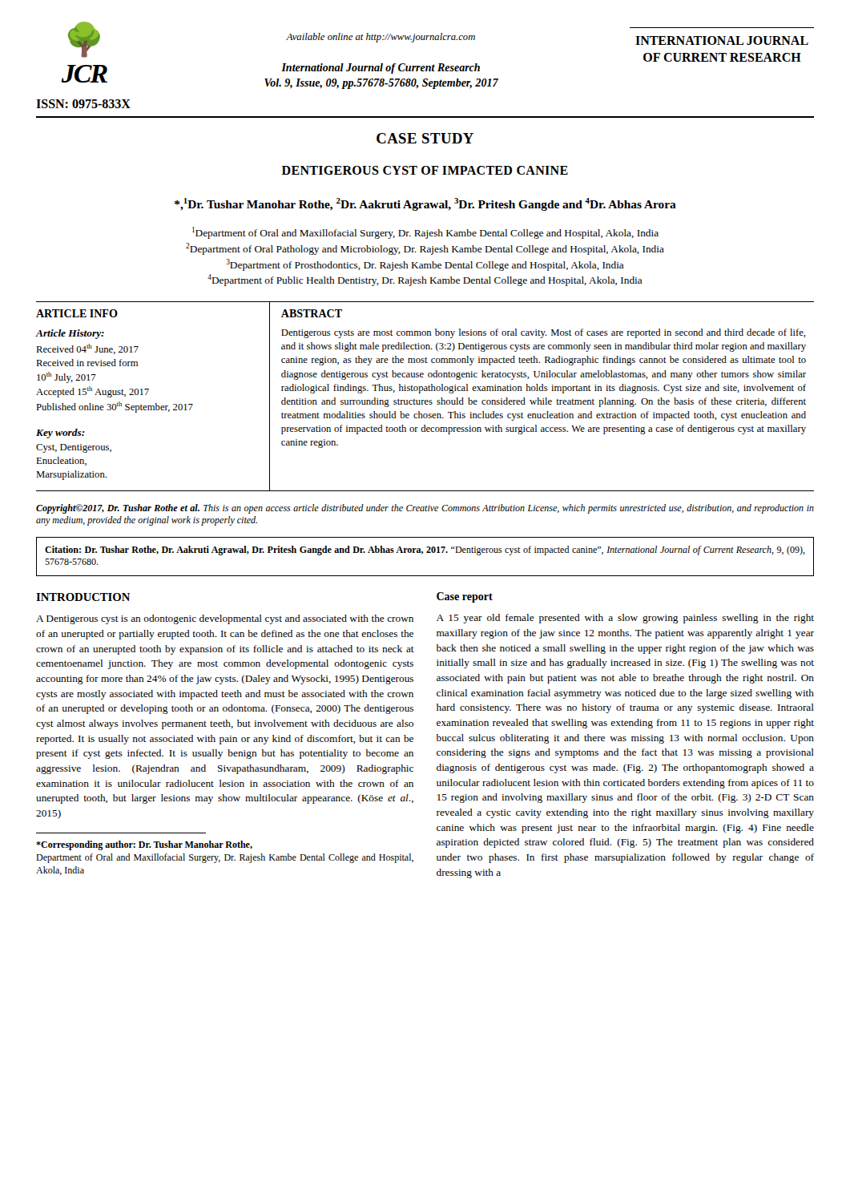🌳
JCR
Available online at http://www.journalcra.com
International Journal of Current Research
Vol. 9, Issue, 09, pp.57678-57680, September, 2017
INTERNATIONAL JOURNAL
OF CURRENT RESEARCH
ISSN: 0975-833X
CASE STUDY
DENTIGEROUS CYST OF IMPACTED CANINE
*,1Dr. Tushar Manohar Rothe, 2Dr. Aakruti Agrawal, 3Dr. Pritesh Gangde and 4Dr. Abhas Arora
1Department of Oral and Maxillofacial Surgery, Dr. Rajesh Kambe Dental College and Hospital, Akola, India
2Department of Oral Pathology and Microbiology, Dr. Rajesh Kambe Dental College and Hospital, Akola, India
3Department of Prosthodontics, Dr. Rajesh Kambe Dental College and Hospital, Akola, India
4Department of Public Health Dentistry, Dr. Rajesh Kambe Dental College and Hospital, Akola, India
| ARTICLE INFO Article History: Received 04 th June, 2017 Received in revised form 10 th July, 2017 Accepted 15 th August, 2017 Published online 30 th September, 2017 Key words: Cyst, Dentigerous, Enucleation, Marsupialization. | ABSTRACT Dentigerous cysts are most common bony lesions of oral cavity. Most of cases are reported in second and third decade of life, and it shows slight male predilection. (3:2) Dentigerous cysts are commonly seen in mandibular third molar region and maxillary canine region, as they are the most commonly impacted teeth. Radiographic findings cannot be considered as ultimate tool to diagnose dentigerous cyst because odontogenic keratocysts, Unilocular ameloblastomas, and many other tumors show similar radiological findings. Thus, histopathological examination holds important in its diagnosis. Cyst size and site, involvement of dentition and surrounding structures should be considered while treatment planning. On the basis of these criteria, different treatment modalities should be chosen. This includes cyst enucleation and extraction of impacted tooth, cyst enucleation and preservation of impacted tooth or decompression with surgical access. We are presenting a case of dentigerous cyst at maxillary canine region. |
Copyright©2017, Dr. Tushar Rothe et al. This is an open access article distributed under the Creative Commons Attribution License, which permits unrestricted use, distribution, and reproduction in any medium, provided the original work is properly cited.
Citation: Dr. Tushar Rothe, Dr. Aakruti Agrawal, Dr. Pritesh Gangde and Dr. Abhas Arora, 2017. “Dentigerous cyst of impacted canine”, International Journal of Current Research, 9, (09), 57678-57680.
INTRODUCTION
A Dentigerous cyst is an odontogenic developmental cyst and associated with the crown of an unerupted or partially erupted tooth. It can be defined as the one that encloses the crown of an unerupted tooth by expansion of its follicle and is attached to its neck at cementoenamel junction. They are most common developmental odontogenic cysts accounting for more than 24% of the jaw cysts. (Daley and Wysocki, 1995) Dentigerous cysts are mostly associated with impacted teeth and must be associated with the crown of an unerupted or developing tooth or an odontoma. (Fonseca, 2000) The dentigerous cyst almost always involves permanent teeth, but involvement with deciduous are also reported. It is usually not associated with pain or any kind of discomfort, but it can be present if cyst gets infected. It is usually benign but has potentiality to become an aggressive lesion. (Rajendran and Sivapathasundharam, 2009) Radiographic examination it is unilocular radiolucent lesion in association with the crown of an unerupted tooth, but larger lesions may show multilocular appearance. (Köse et al., 2015)
*Corresponding author: Dr. Tushar Manohar Rothe,
Department of Oral and Maxillofacial Surgery, Dr. Rajesh Kambe Dental College and Hospital, Akola, India
Case report
A 15 year old female presented with a slow growing painless swelling in the right maxillary region of the jaw since 12 months. The patient was apparently alright 1 year back then she noticed a small swelling in the upper right region of the jaw which was initially small in size and has gradually increased in size. (Fig 1) The swelling was not associated with pain but patient was not able to breathe through the right nostril. On clinical examination facial asymmetry was noticed due to the large sized swelling with hard consistency. There was no history of trauma or any systemic disease. Intraoral examination revealed that swelling was extending from 11 to 15 regions in upper right buccal sulcus obliterating it and there was missing 13 with normal occlusion. Upon considering the signs and symptoms and the fact that 13 was missing a provisional diagnosis of dentigerous cyst was made. (Fig. 2) The orthopantomograph showed a unilocular radiolucent lesion with thin corticated borders extending from apices of 11 to 15 region and involving maxillary sinus and floor of the orbit. (Fig. 3) 2-D CT Scan revealed a cystic cavity extending into the right maxillary sinus involving maxillary canine which was present just near to the infraorbital margin. (Fig. 4) Fine needle aspiration depicted straw colored fluid. (Fig. 5) The treatment plan was considered under two phases. In first phase marsupialization followed by regular change of dressing with a